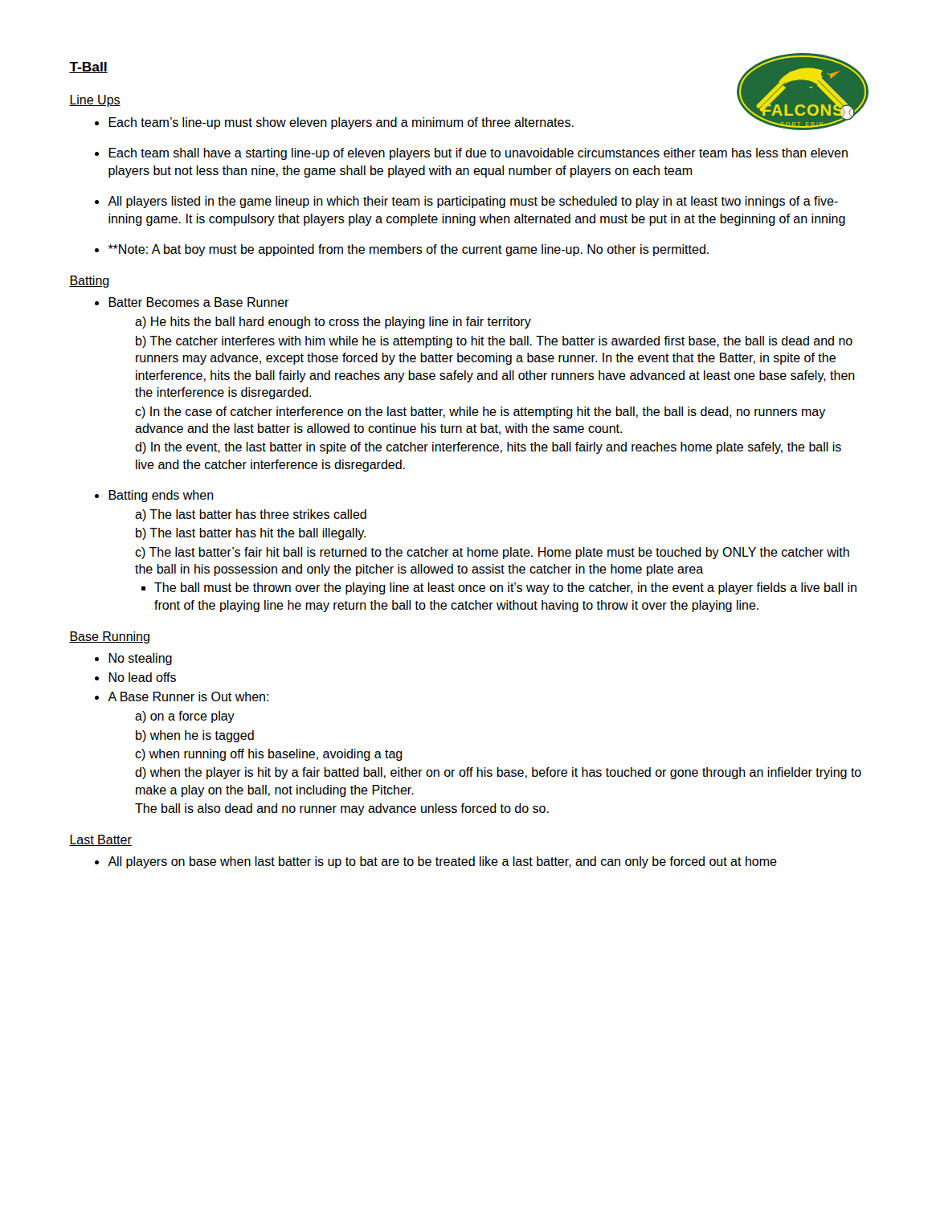FALCONS FORT ERIE
T-Ball
Line Ups
Each team’s line-up must show eleven players and a minimum of three alternates.
Each team shall have a starting line-up of eleven players but if due to unavoidable circumstances either team has less than eleven players but not less than nine, the game shall be played with an equal number of players on each team
All players listed in the game lineup in which their team is participating must be scheduled to play in at least two innings of a five-inning game. It is compulsory that players play a complete inning when alternated and must be put in at the beginning of an inning
**Note: A bat boy must be appointed from the members of the current game line-up. No other is permitted.
Batting
Batter Becomes a Base Runner
a) He hits the ball hard enough to cross the playing line in fair territory
b) The catcher interferes with him while he is attempting to hit the ball. The batter is awarded first base, the ball is dead and no runners may advance, except those forced by the batter becoming a base runner. In the event that the Batter, in spite of the interference, hits the ball fairly and reaches any base safely and all other runners have advanced at least one base safely, then the interference is disregarded.
c) In the case of catcher interference on the last batter, while he is attempting hit the ball, the ball is dead, no runners may advance and the last batter is allowed to continue his turn at bat, with the same count.
d) In the event, the last batter in spite of the catcher interference, hits the ball fairly and reaches home plate safely, the ball is live and the catcher interference is disregarded.
Batting ends when
a) The last batter has three strikes called
b) The last batter has hit the ball illegally.
c) The last batter’s fair hit ball is returned to the catcher at home plate. Home plate must be touched by ONLY the catcher with the ball in his possession and only the pitcher is allowed to assist the catcher in the home plate area
The ball must be thrown over the playing line at least once on it’s way to the catcher, in the event a player fields a live ball in front of the playing line he may return the ball to the catcher without having to throw it over the playing line.
Base Running
No stealing
No lead offs
A Base Runner is Out when:
a) on a force play
b) when he is tagged
c) when running off his baseline, avoiding a tag
d) when the player is hit by a fair batted ball, either on or off his base, before it has touched or gone through an infielder trying to make a play on the ball, not including the Pitcher.
The ball is also dead and no runner may advance unless forced to do so.
Last Batter
All players on base when last batter is up to bat are to be treated like a last batter, and can only be forced out at home